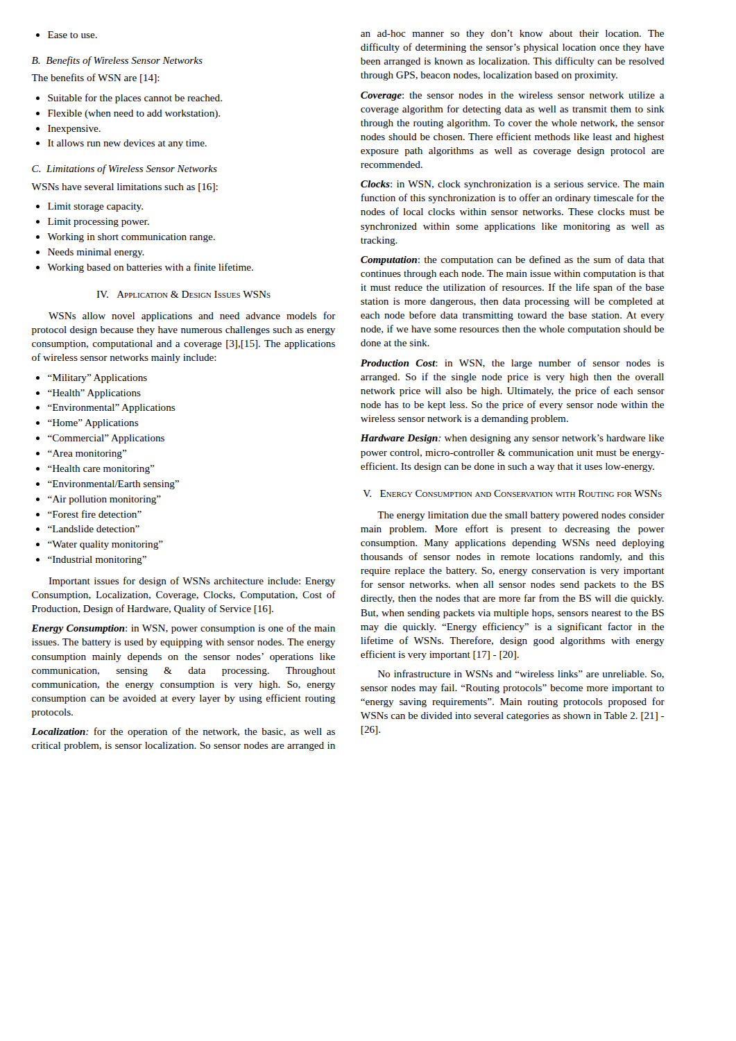Ease to use.
B. Benefits of Wireless Sensor Networks
The benefits of WSN are [14]:
Suitable for the places cannot be reached.
Flexible (when need to add workstation).
Inexpensive.
It allows run new devices at any time.
C. Limitations of Wireless Sensor Networks
WSNs have several limitations such as [16]:
Limit storage capacity.
Limit processing power.
Working in short communication range.
Needs minimal energy.
Working based on batteries with a finite lifetime.
IV. Application & Design Issues WSNs
WSNs allow novel applications and need advance models for protocol design because they have numerous challenges such as energy consumption, computational and a coverage [3],[15]. The applications of wireless sensor networks mainly include:
“Military” Applications
“Health” Applications
“Environmental” Applications
“Home” Applications
“Commercial” Applications
“Area monitoring”
“Health care monitoring”
“Environmental/Earth sensing”
“Air pollution monitoring”
“Forest fire detection”
“Landslide detection”
“Water quality monitoring”
“Industrial monitoring”
Important issues for design of WSNs architecture include: Energy Consumption, Localization, Coverage, Clocks, Computation, Cost of Production, Design of Hardware, Quality of Service [16].
Energy Consumption: in WSN, power consumption is one of the main issues. The battery is used by equipping with sensor nodes. The energy consumption mainly depends on the sensor nodes’ operations like communication, sensing & data processing. Throughout communication, the energy consumption is very high. So, energy consumption can be avoided at every layer by using efficient routing protocols.
Localization: for the operation of the network, the basic, as well as critical problem, is sensor localization. So sensor nodes are arranged in an ad-hoc manner so they don’t know about their location. The difficulty of determining the sensor’s physical location once they have been arranged is known as localization. This difficulty can be resolved through GPS, beacon nodes, localization based on proximity.
Coverage: the sensor nodes in the wireless sensor network utilize a coverage algorithm for detecting data as well as transmit them to sink through the routing algorithm. To cover the whole network, the sensor nodes should be chosen. There efficient methods like least and highest exposure path algorithms as well as coverage design protocol are recommended.
Clocks: in WSN, clock synchronization is a serious service. The main function of this synchronization is to offer an ordinary timescale for the nodes of local clocks within sensor networks. These clocks must be synchronized within some applications like monitoring as well as tracking.
Computation: the computation can be defined as the sum of data that continues through each node. The main issue within computation is that it must reduce the utilization of resources. If the life span of the base station is more dangerous, then data processing will be completed at each node before data transmitting toward the base station. At every node, if we have some resources then the whole computation should be done at the sink.
Production Cost: in WSN, the large number of sensor nodes is arranged. So if the single node price is very high then the overall network price will also be high. Ultimately, the price of each sensor node has to be kept less. So the price of every sensor node within the wireless sensor network is a demanding problem.
Hardware Design: when designing any sensor network’s hardware like power control, micro-controller & communication unit must be energy-efficient. Its design can be done in such a way that it uses low-energy.
V. Energy Consumption and Conservation with Routing for WSNs
The energy limitation due the small battery powered nodes consider main problem. More effort is present to decreasing the power consumption. Many applications depending WSNs need deploying thousands of sensor nodes in remote locations randomly, and this require replace the battery. So, energy conservation is very important for sensor networks. when all sensor nodes send packets to the BS directly, then the nodes that are more far from the BS will die quickly. But, when sending packets via multiple hops, sensors nearest to the BS may die quickly. “Energy efficiency” is a significant factor in the lifetime of WSNs. Therefore, design good algorithms with energy efficient is very important [17] - [20].
No infrastructure in WSNs and “wireless links” are unreliable. So, sensor nodes may fail. “Routing protocols” become more important to “energy saving requirements”. Main routing protocols proposed for WSNs can be divided into several categories as shown in Table 2. [21] - [26].